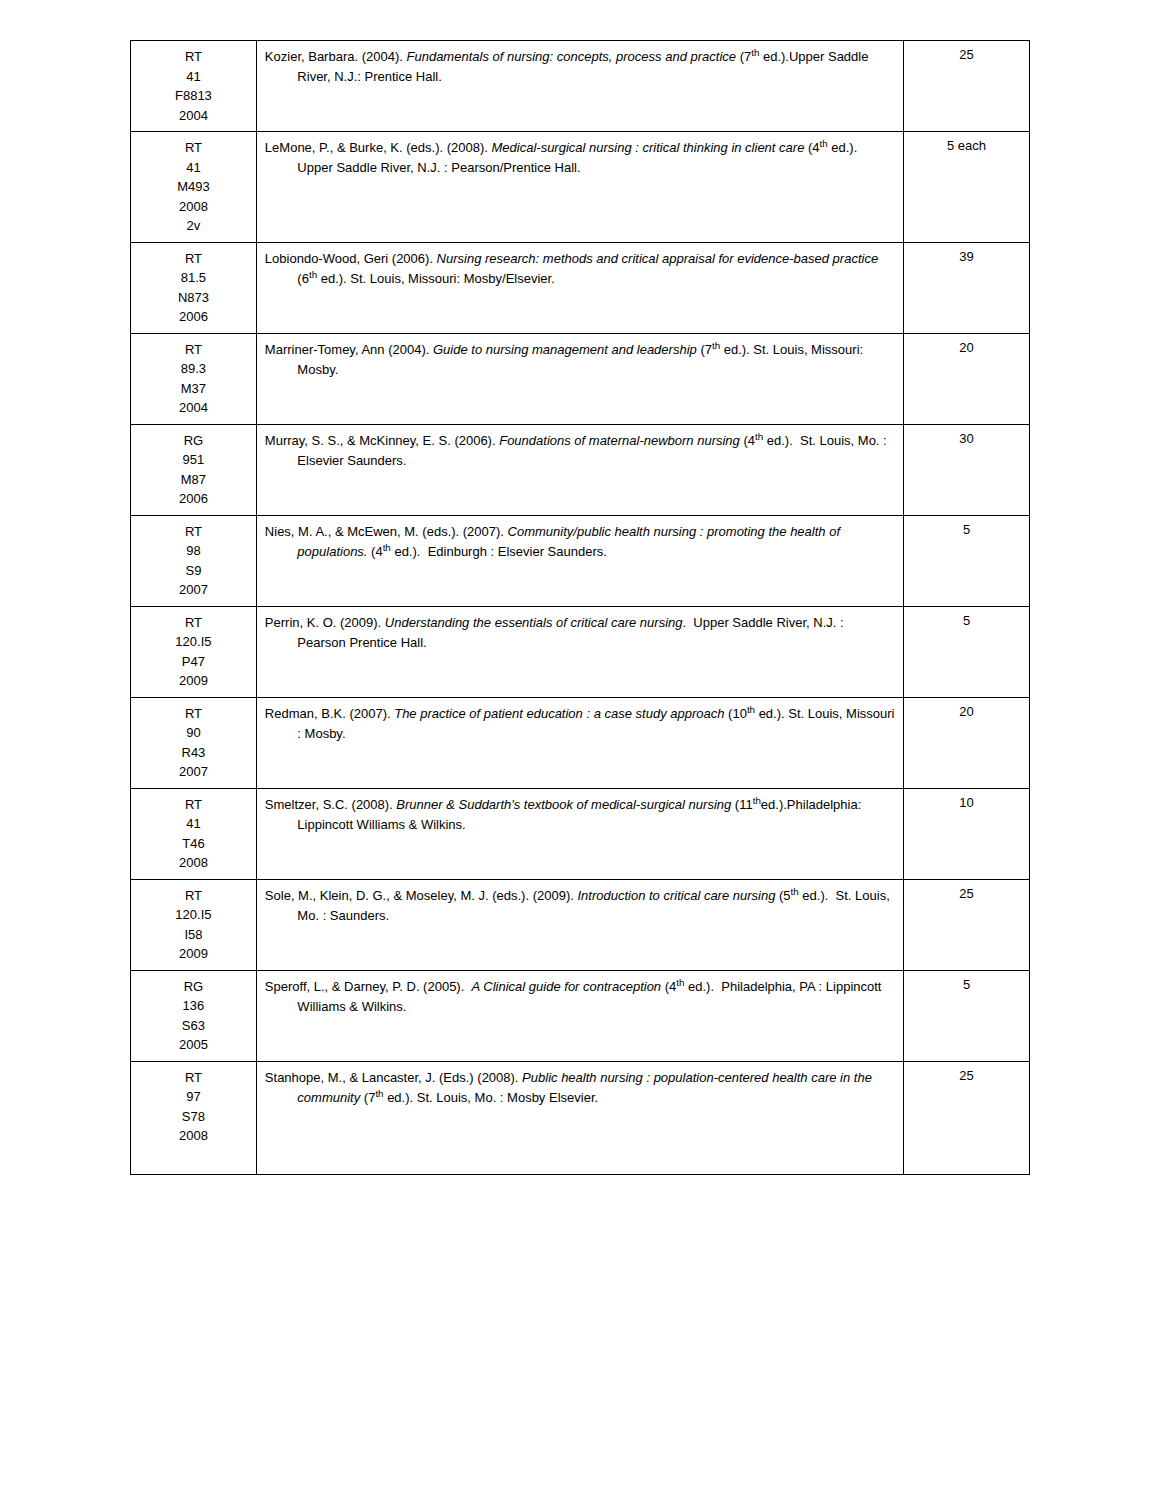| RT 41 F8813 2004 | Kozier, Barbara. (2004). Fundamentals of nursing: concepts, process and practice (7 th ed.).Upper Saddle River, N.J.: Prentice Hall. | 25 |
| RT 41 M493 2008 2v | LeMone, P., & Burke, K. (eds.). (2008). Medical-surgical nursing : critical thinking in client care (4 th ed.). Upper Saddle River, N.J. : Pearson/Prentice Hall. | 5 each |
| RT 81.5 N873 2006 | Lobiondo-Wood, Geri (2006). Nursing research: methods and critical appraisal for evidence-based practice (6 th ed.). St. Louis, Missouri: Mosby/Elsevier. | 39 |
| RT 89.3 M37 2004 | Marriner-Tomey, Ann (2004). Guide to nursing management and leadership (7 th ed.). St. Louis, Missouri: Mosby. | 20 |
| RG 951 M87 2006 | Murray, S. S., & McKinney, E. S. (2006). Foundations of maternal-newborn nursing (4 th ed.). St. Louis, Mo. : Elsevier Saunders. | 30 |
| RT 98 S9 2007 | Nies, M. A., & McEwen, M. (eds.). (2007). Community/public health nursing : promoting the health of populations. (4 th ed.). Edinburgh : Elsevier Saunders. | 5 |
| RT 120.I5 P47 2009 | Perrin, K. O. (2009). Understanding the essentials of critical care nursing . Upper Saddle River, N.J. : Pearson Prentice Hall. | 5 |
| RT 90 R43 2007 | Redman, B.K. (2007). The practice of patient education : a case study approach (10 th ed.). St. Louis, Missouri : Mosby. | 20 |
| RT 41 T46 2008 | Smeltzer, S.C. (2008). Brunner & Suddarth's textbook of medical-surgical nursing (11 th ed.).Philadelphia: Lippincott Williams & Wilkins. | 10 |
| RT 120.I5 I58 2009 | Sole, M., Klein, D. G., & Moseley, M. J. (eds.). (2009). Introduction to critical care nursing (5 th ed.). St. Louis, Mo. : Saunders. | 25 |
| RG 136 S63 2005 | Speroff, L., & Darney, P. D. (2005). A Clinical guide for contraception (4 th ed.). Philadelphia, PA : Lippincott Williams & Wilkins. | 5 |
| RT 97 S78 2008 | Stanhope, M., & Lancaster, J. (Eds.) (2008). Public health nursing : population-centered health care in the community (7 th ed.). St. Louis, Mo. : Mosby Elsevier. | 25 |